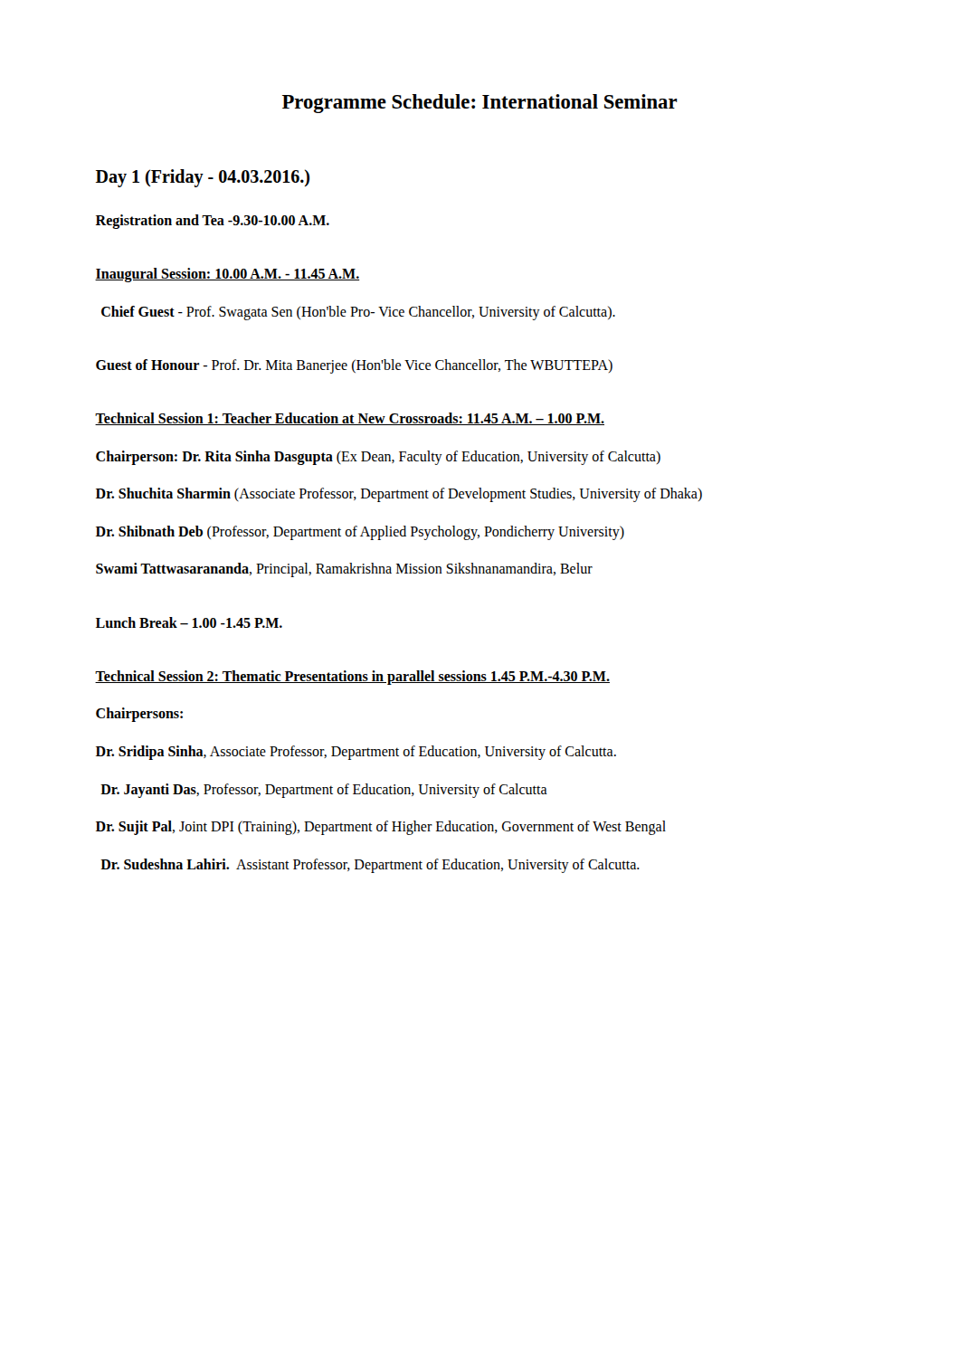Programme Schedule: International Seminar
Day 1 (Friday - 04.03.2016.)
Registration and Tea -9.30-10.00 A.M.
Inaugural Session: 10.00 A.M. - 11.45 A.M.
Chief Guest - Prof. Swagata Sen (Hon'ble Pro- Vice Chancellor, University of Calcutta).
Guest of Honour - Prof. Dr. Mita Banerjee (Hon'ble Vice Chancellor, The WBUTTEPA)
Technical Session 1: Teacher Education at New Crossroads: 11.45 A.M. – 1.00 P.M.
Chairperson: Dr. Rita Sinha Dasgupta (Ex Dean, Faculty of Education, University of Calcutta)
Dr. Shuchita Sharmin (Associate Professor, Department of Development Studies, University of Dhaka)
Dr. Shibnath Deb (Professor, Department of Applied Psychology, Pondicherry University)
Swami Tattwasarananda, Principal, Ramakrishna Mission Sikshnanamandira, Belur
Lunch Break – 1.00 -1.45 P.M.
Technical Session 2: Thematic Presentations in parallel sessions 1.45 P.M.-4.30 P.M.
Chairpersons:
Dr. Sridipa Sinha, Associate Professor, Department of Education, University of Calcutta.
Dr. Jayanti Das, Professor, Department of Education, University of Calcutta
Dr. Sujit Pal, Joint DPI (Training), Department of Higher Education, Government of West Bengal
Dr. Sudeshna Lahiri. Assistant Professor, Department of Education, University of Calcutta.